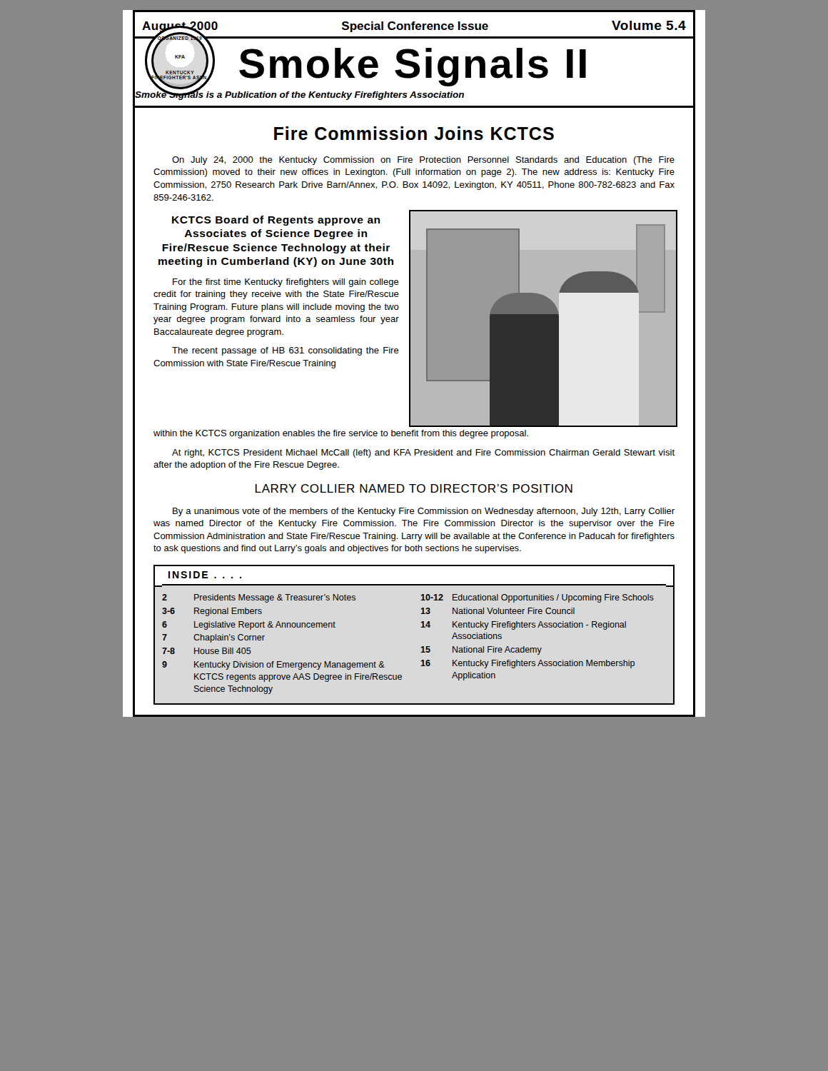August 2000 Special Conference Issue Volume 5.4
ORGANIZED 1919
KFA
KENTUCKY FIREFIGHTER'S ASSN.
Smoke Signals II
Smoke Signals is a Publication of the Kentucky Firefighters Association
Fire Commission Joins KCTCS
On July 24, 2000 the Kentucky Commission on Fire Protection Personnel Standards and Education (The Fire Commission) moved to their new offices in Lexington. (Full information on page 2). The new address is: Kentucky Fire Commission, 2750 Research Park Drive Barn/Annex, P.O. Box 14092, Lexington, KY 40511, Phone 800-782-6823 and Fax 859-246-3162.
KCTCS Board of Regents approve an Associates of Science Degree in Fire/Rescue Science Technology at their meeting in Cumberland (KY) on June 30th
For the first time Kentucky firefighters will gain college credit for training they receive with the State Fire/Rescue Training Program. Future plans will include moving the two year degree program forward into a seamless four year Baccalaureate degree program.
The recent passage of HB 631 consolidating the Fire Commission with State Fire/Rescue Training
within the KCTCS organization enables the fire service to benefit from this degree proposal.
At right, KCTCS President Michael McCall (left) and KFA President and Fire Commission Chairman Gerald Stewart visit after the adoption of the Fire Rescue Degree.
LARRY COLLIER NAMED TO DIRECTOR’S POSITION
By a unanimous vote of the members of the Kentucky Fire Commission on Wednesday afternoon, July 12th, Larry Collier was named Director of the Kentucky Fire Commission. The Fire Commission Director is the supervisor over the Fire Commission Administration and State Fire/Rescue Training. Larry will be available at the Conference in Paducah for firefighters to ask questions and find out Larry’s goals and objectives for both sections he supervises.
INSIDE . . . .
| 2 | Presidents Message & Treasurer’s Notes |
| 3-6 | Regional Embers |
| 6 | Legislative Report & Announcement |
| 7 | Chaplain’s Corner |
| 7-8 | House Bill 405 |
| 9 | Kentucky Division of Emergency Management & KCTCS regents approve AAS Degree in Fire/Rescue Science Technology |
| 10-12 | Educational Opportunities / Upcoming Fire Schools |
| 13 | National Volunteer Fire Council |
| 14 | Kentucky Firefighters Association - Regional Associations |
| 15 | National Fire Academy |
| 16 | Kentucky Firefighters Association Membership Application |